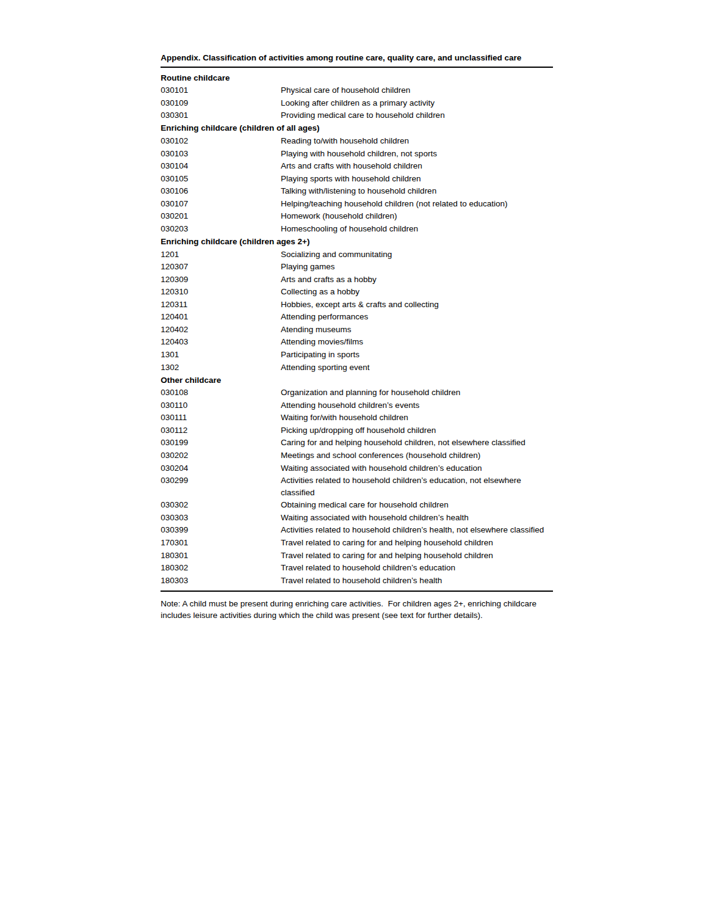Appendix. Classification of activities among routine care, quality care, and unclassified care
| Routine childcare |
| 030101 | Physical care of household children |
| 030109 | Looking after children as a primary activity |
| 030301 | Providing medical care to household children |
| Enriching childcare (children of all ages) |
| 030102 | Reading to/with household children |
| 030103 | Playing with household children, not sports |
| 030104 | Arts and crafts with household children |
| 030105 | Playing sports with household children |
| 030106 | Talking with/listening to household children |
| 030107 | Helping/teaching household children (not related to education) |
| 030201 | Homework (household children) |
| 030203 | Homeschooling of household children |
| Enriching childcare (children ages 2+) |
| 1201 | Socializing and communitating |
| 120307 | Playing games |
| 120309 | Arts and crafts as a hobby |
| 120310 | Collecting as a hobby |
| 120311 | Hobbies, except arts & crafts and collecting |
| 120401 | Attending performances |
| 120402 | Atending museums |
| 120403 | Attending movies/films |
| 1301 | Participating in sports |
| 1302 | Attending sporting event |
| Other childcare |
| 030108 | Organization and planning for household children |
| 030110 | Attending household children’s events |
| 030111 | Waiting for/with household children |
| 030112 | Picking up/dropping off household children |
| 030199 | Caring for and helping household children, not elsewhere classified |
| 030202 | Meetings and school conferences (household children) |
| 030204 | Waiting associated with household children’s education |
| 030299 | Activities related to household children’s education, not elsewhere classified |
| 030302 | Obtaining medical care for household children |
| 030303 | Waiting associated with household children’s health |
| 030399 | Activities related to household children’s health, not elsewhere classified |
| 170301 | Travel related to caring for and helping household children |
| 180301 | Travel related to caring for and helping household children |
| 180302 | Travel related to household children’s education |
| 180303 | Travel related to household children’s health |
Note: A child must be present during enriching care activities. For children ages 2+, enriching childcare includes leisure activities during which the child was present (see text for further details).